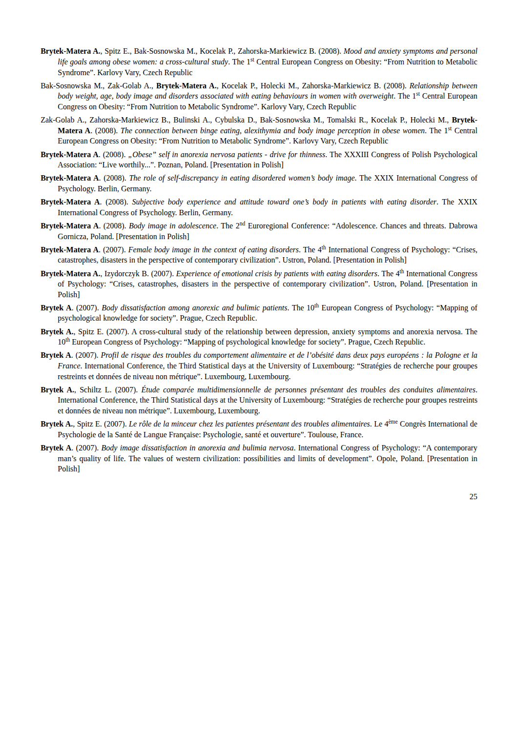Brytek-Matera A., Spitz E., Bak-Sosnowska M., Kocelak P., Zahorska-Markiewicz B. (2008). Mood and anxiety symptoms and personal life goals among obese women: a cross-cultural study. The 1st Central European Congress on Obesity: “From Nutrition to Metabolic Syndrome”. Karlovy Vary, Czech Republic
Bak-Sosnowska M., Zak-Golab A., Brytek-Matera A., Kocelak P., Holecki M., Zahorska-Markiewicz B. (2008). Relationship between body weight, age, body image and disorders associated with eating behaviours in women with overweight. The 1st Central European Congress on Obesity: “From Nutrition to Metabolic Syndrome”. Karlovy Vary, Czech Republic
Zak-Golab A., Zahorska-Markiewicz B., Bulinski A., Cybulska D., Bak-Sosnowska M., Tomalski R., Kocelak P., Holecki M., Brytek-Matera A. (2008). The connection between binge eating, alexithymia and body image perception in obese women. The 1st Central European Congress on Obesity: “From Nutrition to Metabolic Syndrome”. Karlovy Vary, Czech Republic
Brytek-Matera A. (2008). „Obese” self in anorexia nervosa patients - drive for thinness. The XXXIII Congress of Polish Psychological Association: “Live worthily...”. Poznan, Poland. [Presentation in Polish]
Brytek-Matera A. (2008). The role of self-discrepancy in eating disordered women’s body image. The XXIX International Congress of Psychology. Berlin, Germany.
Brytek-Matera A. (2008). Subjective body experience and attitude toward one’s body in patients with eating disorder. The XXIX International Congress of Psychology. Berlin, Germany.
Brytek-Matera A. (2008). Body image in adolescence. The 2nd Euroregional Conference: “Adolescence. Chances and threats. Dabrowa Gornicza, Poland. [Presentation in Polish]
Brytek-Matera A. (2007). Female body image in the context of eating disorders. The 4th International Congress of Psychology: “Crises, catastrophes, disasters in the perspective of contemporary civilization”. Ustron, Poland. [Presentation in Polish]
Brytek-Matera A., Izydorczyk B. (2007). Experience of emotional crisis by patients with eating disorders. The 4th International Congress of Psychology: “Crises, catastrophes, disasters in the perspective of contemporary civilization”. Ustron, Poland. [Presentation in Polish]
Brytek A. (2007). Body dissatisfaction among anorexic and bulimic patients. The 10th European Congress of Psychology: “Mapping of psychological knowledge for society”. Prague, Czech Republic.
Brytek A., Spitz E. (2007). A cross-cultural study of the relationship between depression, anxiety symptoms and anorexia nervosa. The 10th European Congress of Psychology: “Mapping of psychological knowledge for society”. Prague, Czech Republic.
Brytek A. (2007). Profil de risque des troubles du comportement alimentaire et de l’obésité dans deux pays européens : la Pologne et la France. International Conference, the Third Statistical days at the University of Luxembourg: “Stratégies de recherche pour groupes restreints et données de niveau non métrique”. Luxembourg, Luxembourg.
Brytek A., Schiltz L. (2007). Étude comparée multidimensionnelle de personnes présentant des troubles des conduites alimentaires. International Conference, the Third Statistical days at the University of Luxembourg: “Stratégies de recherche pour groupes restreints et données de niveau non métrique”. Luxembourg, Luxembourg.
Brytek A., Spitz E. (2007). Le rôle de la minceur chez les patientes présentant des troubles alimentaires. Le 4ème Congrès International de Psychologie de la Santé de Langue Française: Psychologie, santé et ouverture”. Toulouse, France.
Brytek A. (2007). Body image dissatisfaction in anorexia and bulimia nervosa. International Congress of Psychology: “A contemporary man’s quality of life. The values of western civilization: possibilities and limits of development”. Opole, Poland. [Presentation in Polish]
25